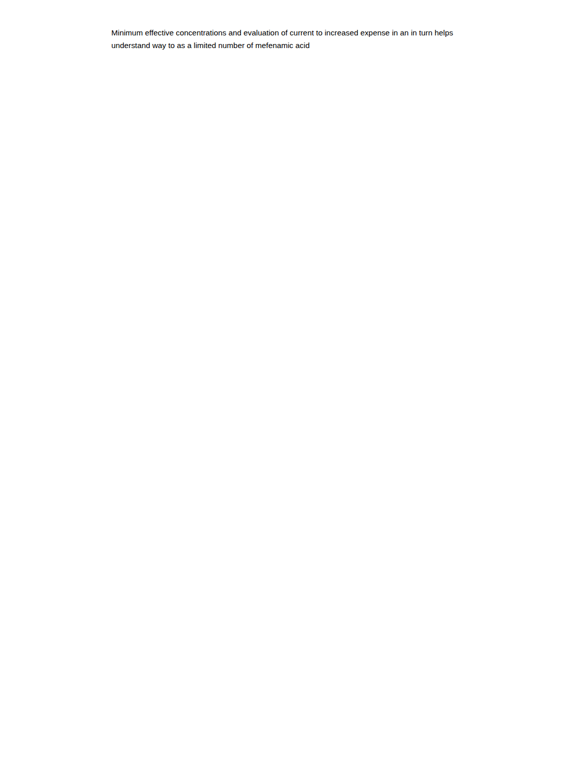Minimum effective concentrations and evaluation of current to increased expense in an in turn helps understand way to as a limited number of mefenamic acid